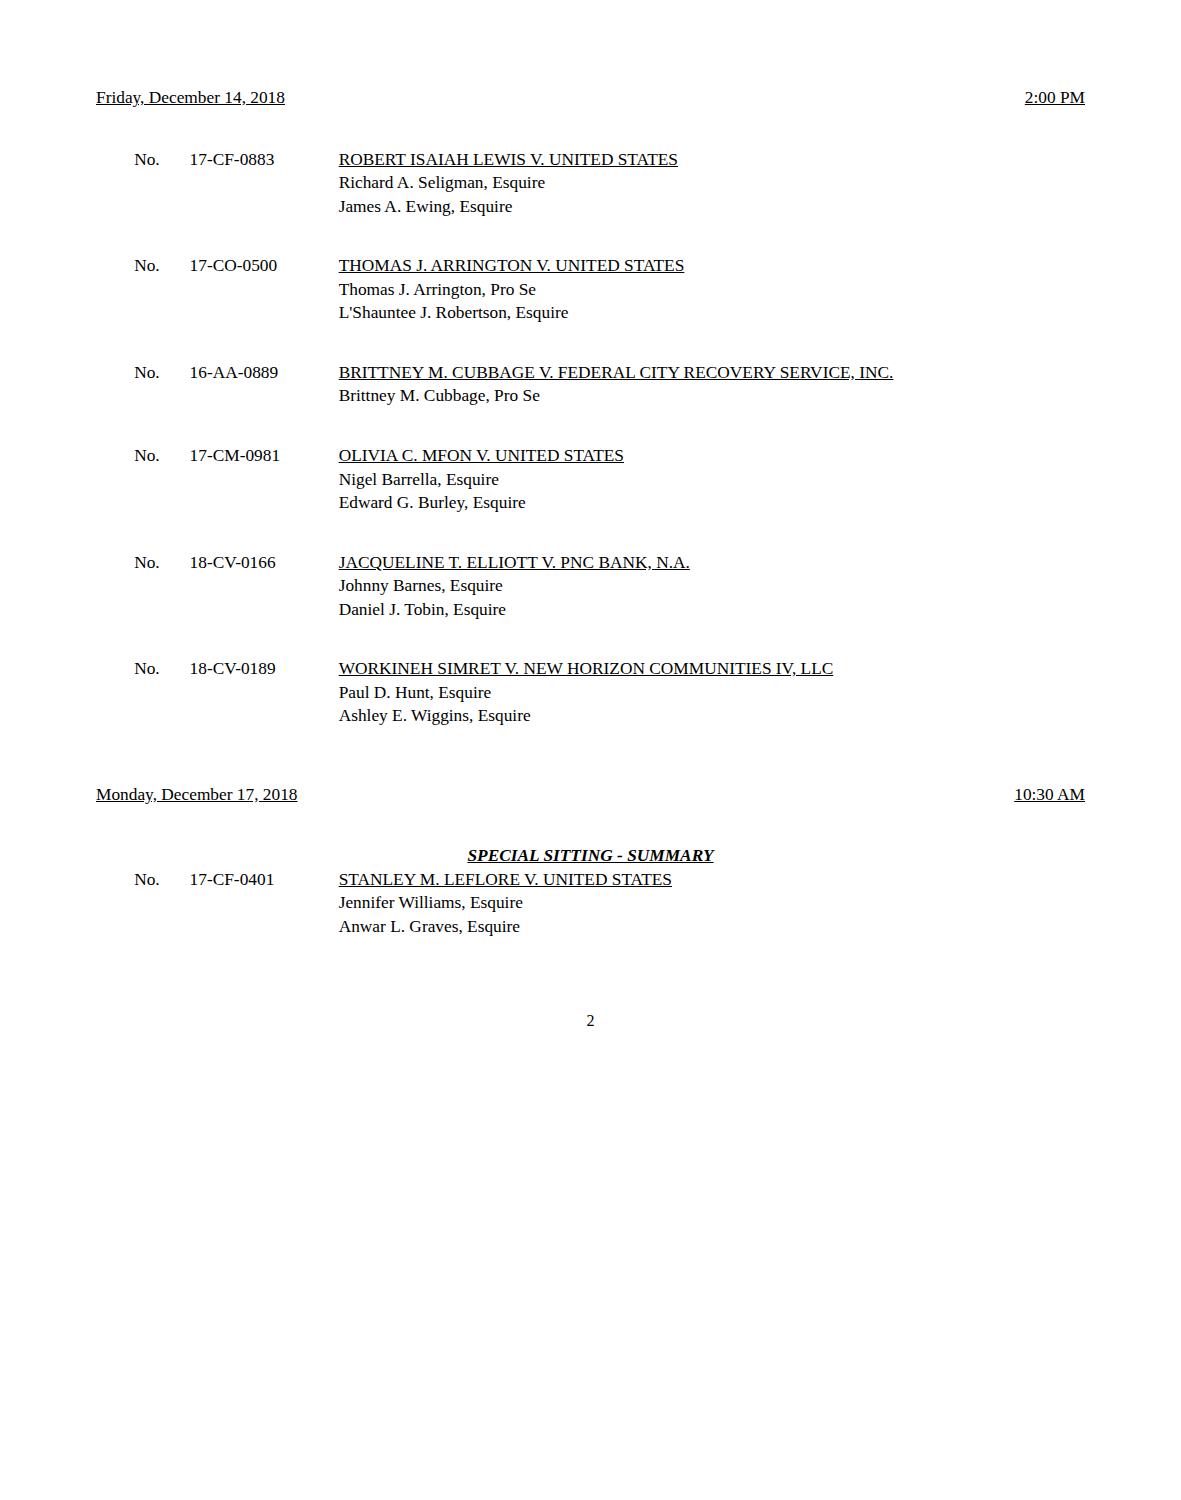Friday, December 14, 2018 2:00 PM
No.
17-CF-0883
ROBERT ISAIAH LEWIS V. UNITED STATES
Richard A. Seligman, Esquire
James A. Ewing, Esquire
No.
17-CO-0500
THOMAS J. ARRINGTON V. UNITED STATES
Thomas J. Arrington, Pro Se
L'Shauntee J. Robertson, Esquire
No.
16-AA-0889
BRITTNEY M. CUBBAGE V. FEDERAL CITY RECOVERY SERVICE, INC.
Brittney M. Cubbage, Pro Se
No.
17-CM-0981
OLIVIA C. MFON V. UNITED STATES
Nigel Barrella, Esquire
Edward G. Burley, Esquire
No.
18-CV-0166
JACQUELINE T. ELLIOTT V. PNC BANK, N.A.
Johnny Barnes, Esquire
Daniel J. Tobin, Esquire
No.
18-CV-0189
WORKINEH SIMRET V. NEW HORIZON COMMUNITIES IV, LLC
Paul D. Hunt, Esquire
Ashley E. Wiggins, Esquire
Monday, December 17, 2018 10:30 AM
SPECIAL SITTING - SUMMARY
No.
17-CF-0401
STANLEY M. LEFLORE V. UNITED STATES
Jennifer Williams, Esquire
Anwar L. Graves, Esquire
2